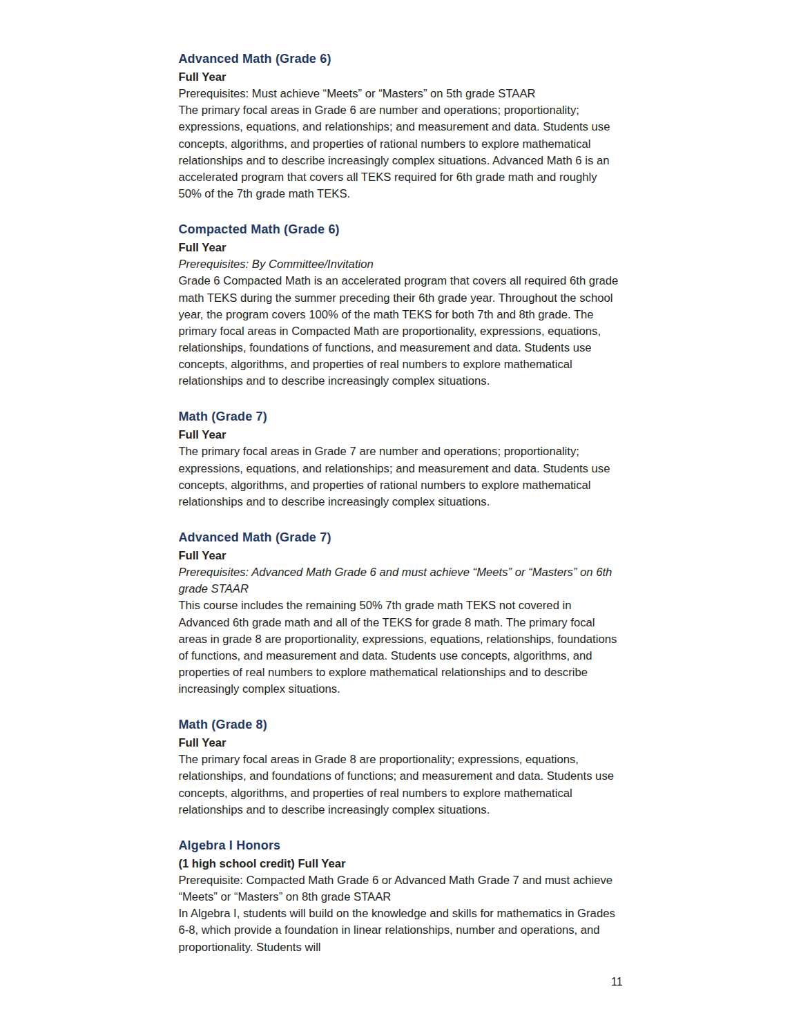Advanced Math (Grade 6)
Full Year
Prerequisites: Must achieve “Meets” or “Masters” on 5th grade STAAR
The primary focal areas in Grade 6 are number and operations; proportionality; expressions, equations, and relationships; and measurement and data. Students use concepts, algorithms, and properties of rational numbers to explore mathematical relationships and to describe increasingly complex situations. Advanced Math 6 is an accelerated program that covers all TEKS required for 6th grade math and roughly 50% of the 7th grade math TEKS.
Compacted Math (Grade 6)
Full Year
Prerequisites: By Committee/Invitation
Grade 6 Compacted Math is an accelerated program that covers all required 6th grade math TEKS during the summer preceding their 6th grade year. Throughout the school year, the program covers 100% of the math TEKS for both 7th and 8th grade. The primary focal areas in Compacted Math are proportionality, expressions, equations, relationships, foundations of functions, and measurement and data. Students use concepts, algorithms, and properties of real numbers to explore mathematical relationships and to describe increasingly complex situations.
Math (Grade 7)
Full Year
The primary focal areas in Grade 7 are number and operations; proportionality; expressions, equations, and relationships; and measurement and data. Students use concepts, algorithms, and properties of rational numbers to explore mathematical relationships and to describe increasingly complex situations.
Advanced Math (Grade 7)
Full Year
Prerequisites: Advanced Math Grade 6 and must achieve “Meets” or “Masters” on 6th grade STAAR
This course includes the remaining 50% 7th grade math TEKS not covered in Advanced 6th grade math and all of the TEKS for grade 8 math. The primary focal areas in grade 8 are proportionality, expressions, equations, relationships, foundations of functions, and measurement and data. Students use concepts, algorithms, and properties of real numbers to explore mathematical relationships and to describe increasingly complex situations.
Math (Grade 8)
Full Year
The primary focal areas in Grade 8 are proportionality; expressions, equations, relationships, and foundations of functions; and measurement and data. Students use concepts, algorithms, and properties of real numbers to explore mathematical relationships and to describe increasingly complex situations.
Algebra I Honors
(1 high school credit) Full Year
Prerequisite: Compacted Math Grade 6 or Advanced Math Grade 7 and must achieve “Meets” or “Masters” on 8th grade STAAR
In Algebra I, students will build on the knowledge and skills for mathematics in Grades 6-8, which provide a foundation in linear relationships, number and operations, and proportionality. Students will
11